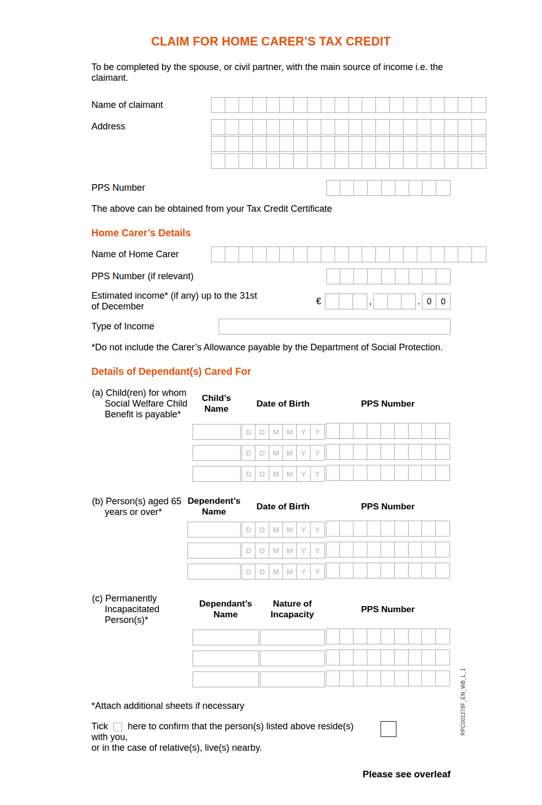CLAIM FOR HOME CARER’S TAX CREDIT
To be completed by the spouse, or civil partner, with the main source of income i.e. the claimant.
Name of claimant
Address
PPS Number
The above can be obtained from your Tax Credit Certificate
Home Carer’s Details
Name of Home Carer
PPS Number (if relevant)
Estimated income* (if any) up to the 31st of December
€ , . 00
Type of Income
*Do not include the Carer’s Allowance payable by the Department of Social Protection.
Details of Dependant(s) Cared For
| (a) Child(ren) for whom Social Welfare Child Benefit is payable* | Child’s Name | Date of Birth | PPS Number |
| | | D D M M Y Y | |
| | | D D M M Y Y | |
| | | D D M M Y Y | |
| (b) Person(s) aged 65 years or over* | Dependent’s Name | Date of Birth | PPS Number |
| | | D D M M Y Y | |
| | | D D M M Y Y | |
| | | D D M M Y Y | |
| (c) Permanently Incapacitated Person(s)* | Dependant’s Name | Nature of Incapacity | PPS Number |
*Attach additional sheets if necessary
Tick here to confirm that the person(s) listed above reside(s) with you,
or in the case of relative(s), live(s) nearby.
Please see overleaf
RPC001278F_EN_WB_L_1